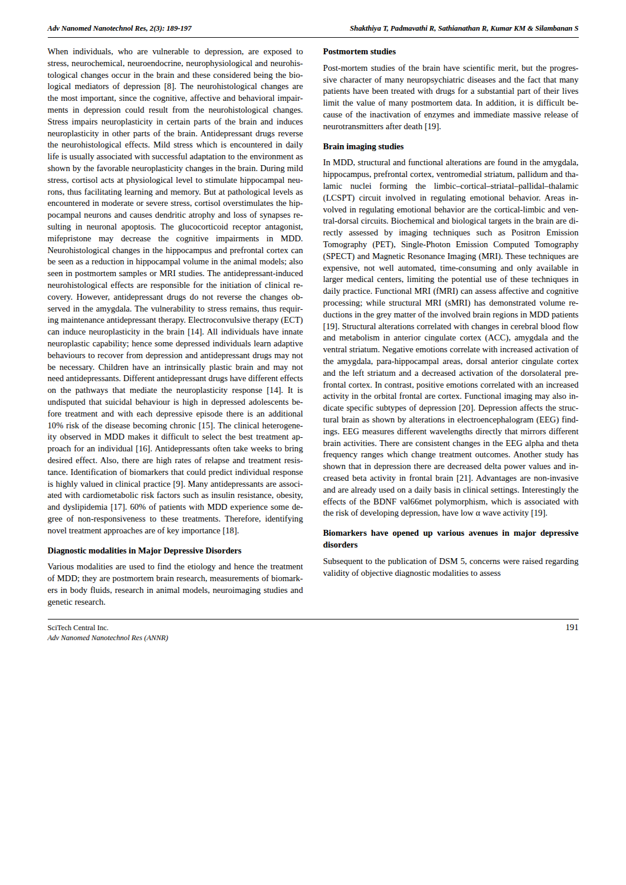Adv Nanomed Nanotechnol Res, 2(3): 189-197
Shakthiya T, Padmavathi R, Sathianathan R, Kumar KM & Silambanan S
When individuals, who are vulnerable to depression, are exposed to stress, neurochemical, neuroendocrine, neurophysiological and neurohistological changes occur in the brain and these considered being the biological mediators of depression [8]. The neurohistological changes are the most important, since the cognitive, affective and behavioral impairments in depression could result from the neurohistological changes. Stress impairs neuroplasticity in certain parts of the brain and induces neuroplasticity in other parts of the brain. Antidepressant drugs reverse the neurohistological effects. Mild stress which is encountered in daily life is usually associated with successful adaptation to the environment as shown by the favorable neuroplasticity changes in the brain. During mild stress, cortisol acts at physiological level to stimulate hippocampal neurons, thus facilitating learning and memory. But at pathological levels as encountered in moderate or severe stress, cortisol overstimulates the hippocampal neurons and causes dendritic atrophy and loss of synapses resulting in neuronal apoptosis. The glucocorticoid receptor antagonist, mifepristone may decrease the cognitive impairments in MDD. Neurohistological changes in the hippocampus and prefrontal cortex can be seen as a reduction in hippocampal volume in the animal models; also seen in postmortem samples or MRI studies. The antidepressant-induced neurohistological effects are responsible for the initiation of clinical recovery. However, antidepressant drugs do not reverse the changes observed in the amygdala. The vulnerability to stress remains, thus requiring maintenance antidepressant therapy. Electroconvulsive therapy (ECT) can induce neuroplasticity in the brain [14]. All individuals have innate neuroplastic capability; hence some depressed individuals learn adaptive behaviours to recover from depression and antidepressant drugs may not be necessary. Children have an intrinsically plastic brain and may not need antidepressants. Different antidepressant drugs have different effects on the pathways that mediate the neuroplasticity response [14]. It is undisputed that suicidal behaviour is high in depressed adolescents before treatment and with each depressive episode there is an additional 10% risk of the disease becoming chronic [15]. The clinical heterogeneity observed in MDD makes it difficult to select the best treatment approach for an individual [16]. Antidepressants often take weeks to bring desired effect. Also, there are high rates of relapse and treatment resistance. Identification of biomarkers that could predict individual response is highly valued in clinical practice [9]. Many antidepressants are associated with cardiometabolic risk factors such as insulin resistance, obesity, and dyslipidemia [17]. 60% of patients with MDD experience some degree of non-responsiveness to these treatments. Therefore, identifying novel treatment approaches are of key importance [18].
Diagnostic modalities in Major Depressive Disorders
Various modalities are used to find the etiology and hence the treatment of MDD; they are postmortem brain research, measurements of biomarkers in body fluids, research in animal models, neuroimaging studies and genetic research.
Postmortem studies
Post-mortem studies of the brain have scientific merit, but the progressive character of many neuropsychiatric diseases and the fact that many patients have been treated with drugs for a substantial part of their lives limit the value of many postmortem data. In addition, it is difficult because of the inactivation of enzymes and immediate massive release of neurotransmitters after death [19].
Brain imaging studies
In MDD, structural and functional alterations are found in the amygdala, hippocampus, prefrontal cortex, ventromedial striatum, pallidum and thalamic nuclei forming the limbic–cortical–striatal–pallidal–thalamic (LCSPT) circuit involved in regulating emotional behavior. Areas involved in regulating emotional behavior are the cortical-limbic and ventral-dorsal circuits. Biochemical and biological targets in the brain are directly assessed by imaging techniques such as Positron Emission Tomography (PET), Single-Photon Emission Computed Tomography (SPECT) and Magnetic Resonance Imaging (MRI). These techniques are expensive, not well automated, time-consuming and only available in larger medical centers, limiting the potential use of these techniques in daily practice. Functional MRI (fMRI) can assess affective and cognitive processing; while structural MRI (sMRI) has demonstrated volume reductions in the grey matter of the involved brain regions in MDD patients [19]. Structural alterations correlated with changes in cerebral blood flow and metabolism in anterior cingulate cortex (ACC), amygdala and the ventral striatum. Negative emotions correlate with increased activation of the amygdala, para-hippocampal areas, dorsal anterior cingulate cortex and the left striatum and a decreased activation of the dorsolateral prefrontal cortex. In contrast, positive emotions correlated with an increased activity in the orbital frontal are cortex. Functional imaging may also indicate specific subtypes of depression [20]. Depression affects the structural brain as shown by alterations in electroencephalogram (EEG) findings. EEG measures different wavelengths directly that mirrors different brain activities. There are consistent changes in the EEG alpha and theta frequency ranges which change treatment outcomes. Another study has shown that in depression there are decreased delta power values and increased beta activity in frontal brain [21]. Advantages are non-invasive and are already used on a daily basis in clinical settings. Interestingly the effects of the BDNF val66met polymorphism, which is associated with the risk of developing depression, have low α wave activity [19].
Biomarkers have opened up various avenues in major depressive disorders
Subsequent to the publication of DSM 5, concerns were raised regarding validity of objective diagnostic modalities to assess
SciTech Central Inc.
Adv Nanomed Nanotechnol Res (ANNR)
191